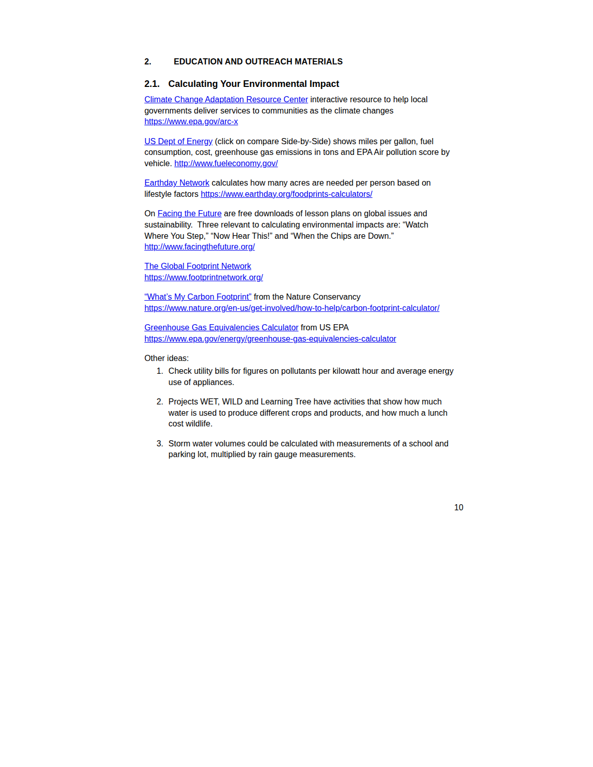2. EDUCATION AND OUTREACH MATERIALS
2.1. Calculating Your Environmental Impact
Climate Change Adaptation Resource Center interactive resource to help local governments deliver services to communities as the climate changes https://www.epa.gov/arc-x
US Dept of Energy (click on compare Side-by-Side) shows miles per gallon, fuel consumption, cost, greenhouse gas emissions in tons and EPA Air pollution score by vehicle. http://www.fueleconomy.gov/
Earthday Network calculates how many acres are needed per person based on lifestyle factors https://www.earthday.org/foodprints-calculators/
On Facing the Future are free downloads of lesson plans on global issues and sustainability. Three relevant to calculating environmental impacts are: “Watch Where You Step,” “Now Hear This!” and “When the Chips are Down.” http://www.facingthefuture.org/
The Global Footprint Network
https://www.footprintnetwork.org/
“What’s My Carbon Footprint” from the Nature Conservancy https://www.nature.org/en-us/get-involved/how-to-help/carbon-footprint-calculator/
Greenhouse Gas Equivalencies Calculator from US EPA https://www.epa.gov/energy/greenhouse-gas-equivalencies-calculator
Other ideas:
Check utility bills for figures on pollutants per kilowatt hour and average energy use of appliances.
Projects WET, WILD and Learning Tree have activities that show how much water is used to produce different crops and products, and how much a lunch cost wildlife.
Storm water volumes could be calculated with measurements of a school and parking lot, multiplied by rain gauge measurements.
10